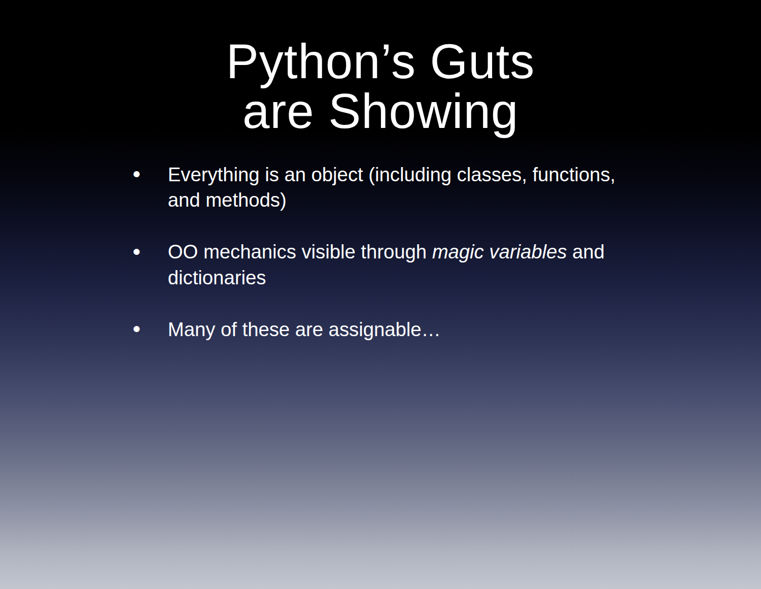Python’s Guts are Showing
Everything is an object (including classes, functions, and methods)
OO mechanics visible through magic variables and dictionaries
Many of these are assignable…